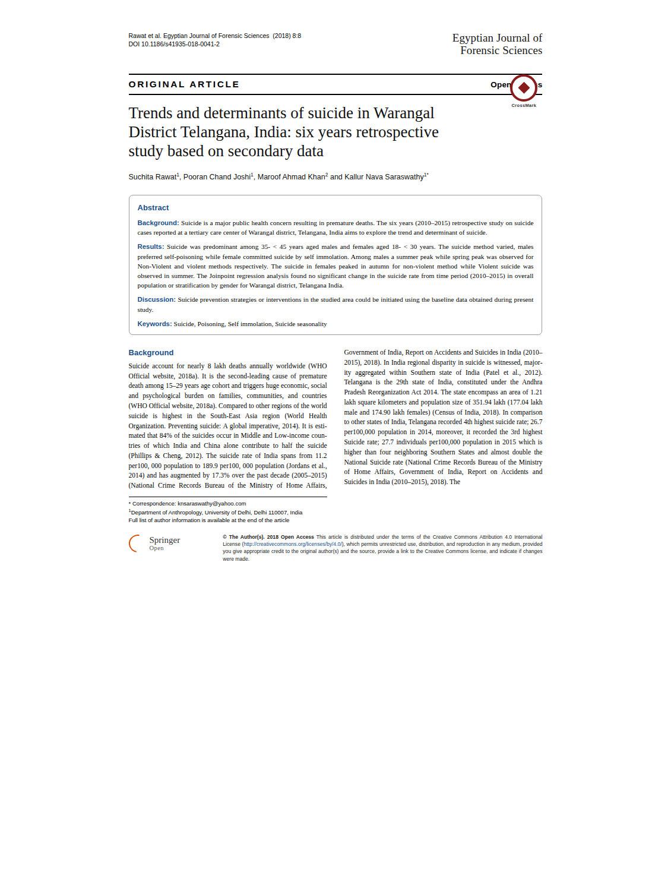Rawat et al. Egyptian Journal of Forensic Sciences (2018) 8:8
DOI 10.1186/s41935-018-0041-2
Egyptian Journal of
Forensic Sciences
Original Article
Open Access
CrossMark
Trends and determinants of suicide in Warangal District Telangana, India: six years retrospective study based on secondary data
Suchita Rawat1, Pooran Chand Joshi1, Maroof Ahmad Khan2 and Kallur Nava Saraswathy1*
Abstract
Background: Suicide is a major public health concern resulting in premature deaths. The six years (2010–2015) retrospective study on suicide cases reported at a tertiary care center of Warangal district, Telangana, India aims to explore the trend and determinant of suicide.
Results: Suicide was predominant among 35- < 45 years aged males and females aged 18- < 30 years. The suicide method varied, males preferred self-poisoning while female committed suicide by self immolation. Among males a summer peak while spring peak was observed for Non-Violent and violent methods respectively. The suicide in females peaked in autumn for non-violent method while Violent suicide was observed in summer. The Joinpoint regression analysis found no significant change in the suicide rate from time period (2010–2015) in overall population or stratification by gender for Warangal district, Telangana India.
Discussion: Suicide prevention strategies or interventions in the studied area could be initiated using the baseline data obtained during present study.
Keywords: Suicide, Poisoning, Self immolation, Suicide seasonality
Background
Suicide account for nearly 8 lakh deaths annually worldwide (WHO Official website, 2018a). It is the second-leading cause of premature death among 15–29 years age cohort and triggers huge economic, social and psychological burden on families, communities, and countries (WHO Official website, 2018a). Compared to other regions of the world suicide is highest in the South-East Asia region (World Health Organization. Preventing suicide: A global imperative, 2014). It is estimated that 84% of the suicides occur in Middle and Low-income countries of which India and China alone contribute to half the suicide (Phillips & Cheng, 2012). The suicide rate of India spans from 11.2 per100, 000 population to 189.9 per100, 000 population (Jordans et al., 2014) and has augmented by 17.3% over the past decade (2005–2015) (National Crime Records Bureau of the Ministry of Home Affairs, Government of India, Report on Accidents and Suicides in India (2010–2015), 2018). In India regional disparity in suicide is witnessed, majority aggregated within Southern state of India (Patel et al., 2012). Telangana is the 29th state of India, constituted under the Andhra Pradesh Reorganization Act 2014. The state encompass an area of 1.21 lakh square kilometers and population size of 351.94 lakh (177.04 lakh male and 174.90 lakh females) (Census of India, 2018). In comparison to other states of India, Telangana recorded 4th highest suicide rate; 26.7 per100,000 population in 2014, moreover, it recorded the 3rd highest Suicide rate; 27.7 individuals per100,000 population in 2015 which is higher than four neighboring Southern States and almost double the National Suicide rate (National Crime Records Bureau of the Ministry of Home Affairs, Government of India, Report on Accidents and Suicides in India (2010–2015), 2018). The
* Correspondence: knsaraswathy@yahoo.com
1Department of Anthropology, University of Delhi, Delhi 110007, India
Full list of author information is available at the end of the article
SpringerOpen
© The Author(s). 2018 Open Access This article is distributed under the terms of the Creative Commons Attribution 4.0 International License (http://creativecommons.org/licenses/by/4.0/), which permits unrestricted use, distribution, and reproduction in any medium, provided you give appropriate credit to the original author(s) and the source, provide a link to the Creative Commons license, and indicate if changes were made.